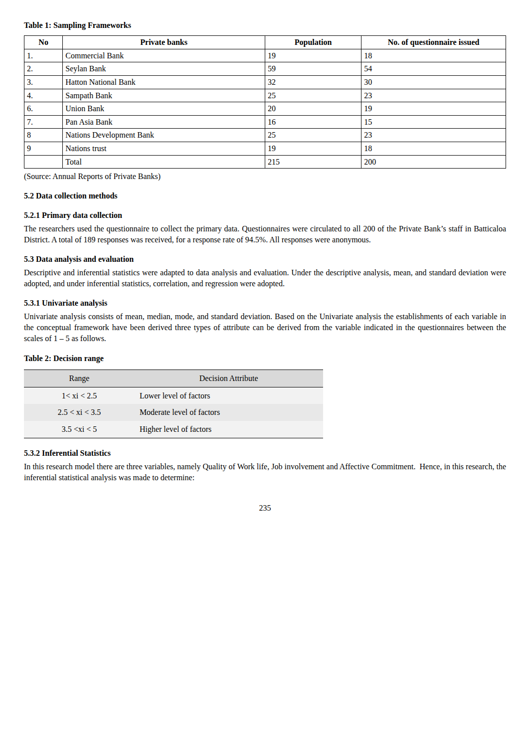Table 1: Sampling Frameworks
| No | Private banks | Population | No. of questionnaire issued |
| --- | --- | --- | --- |
| 1. | Commercial Bank | 19 | 18 |
| 2. | Seylan Bank | 59 | 54 |
| 3. | Hatton National Bank | 32 | 30 |
| 4. | Sampath Bank | 25 | 23 |
| 6. | Union Bank | 20 | 19 |
| 7. | Pan Asia Bank | 16 | 15 |
| 8 | Nations Development Bank | 25 | 23 |
| 9 | Nations trust | 19 | 18 |
| | Total | 215 | 200 |
(Source: Annual Reports of Private Banks)
5.2 Data collection methods
5.2.1 Primary data collection
The researchers used the questionnaire to collect the primary data. Questionnaires were circulated to all 200 of the Private Bank’s staff in Batticaloa District. A total of 189 responses was received, for a response rate of 94.5%. All responses were anonymous.
5.3 Data analysis and evaluation
Descriptive and inferential statistics were adapted to data analysis and evaluation. Under the descriptive analysis, mean, and standard deviation were adopted, and under inferential statistics, correlation, and regression were adopted.
5.3.1 Univariate analysis
Univariate analysis consists of mean, median, mode, and standard deviation. Based on the Univariate analysis the establishments of each variable in the conceptual framework have been derived three types of attribute can be derived from the variable indicated in the questionnaires between the scales of 1 – 5 as follows.
Table 2: Decision range
| Range | Decision Attribute |
| --- | --- |
| 1< xi < 2.5 | Lower level of factors |
| 2.5 < xi < 3.5 | Moderate level of factors |
| 3.5 <xi < 5 | Higher level of factors |
5.3.2 Inferential Statistics
In this research model there are three variables, namely Quality of Work life, Job involvement and Affective Commitment. Hence, in this research, the inferential statistical analysis was made to determine:
235